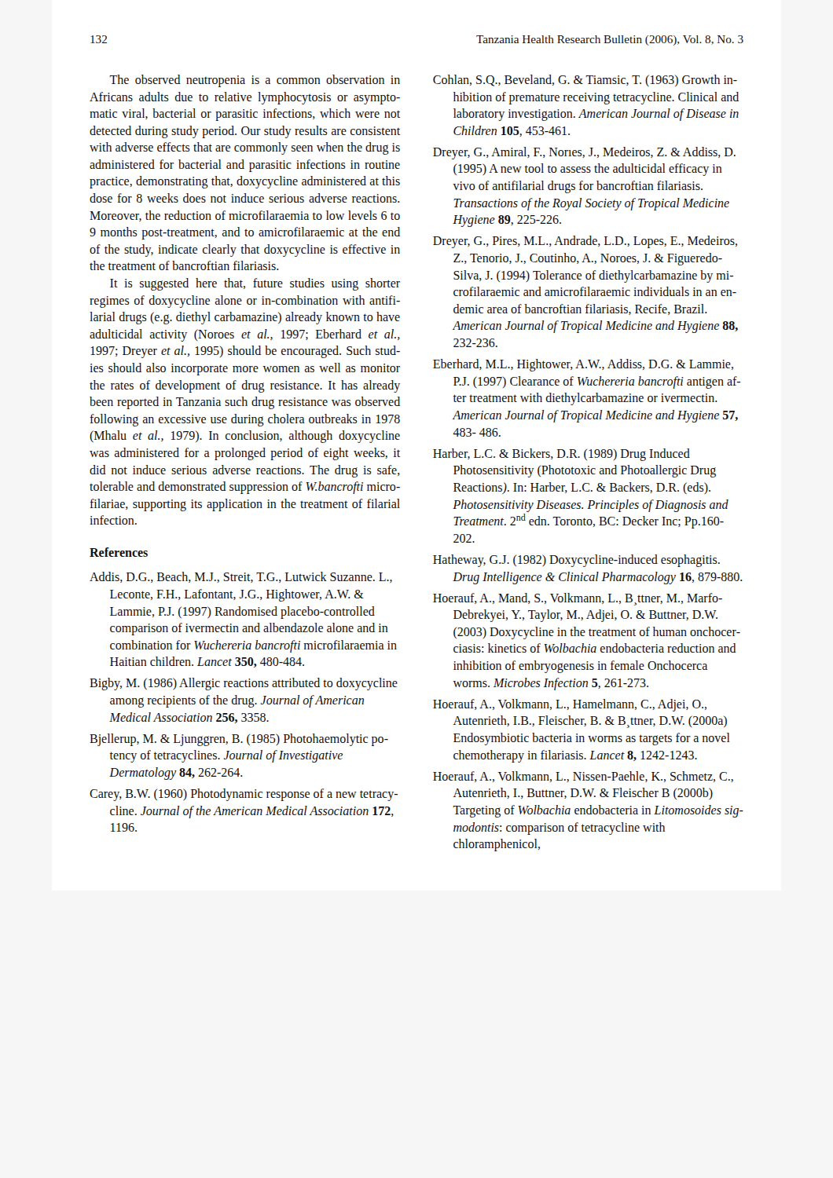132 Tanzania Health Research Bulletin (2006), Vol. 8, No. 3
The observed neutropenia is a common observation in Africans adults due to relative lymphocytosis or asymptomatic viral, bacterial or parasitic infections, which were not detected during study period. Our study results are consistent with adverse effects that are commonly seen when the drug is administered for bacterial and parasitic infections in routine practice, demonstrating that, doxycycline administered at this dose for 8 weeks does not induce serious adverse reactions. Moreover, the reduction of microfilaraemia to low levels 6 to 9 months post-treatment, and to amicrofilaraemic at the end of the study, indicate clearly that doxycycline is effective in the treatment of bancroftian filariasis.
It is suggested here that, future studies using shorter regimes of doxycycline alone or in-combination with antifilarial drugs (e.g. diethyl carbamazine) already known to have adulticidal activity (Noroes et al., 1997; Eberhard et al., 1997; Dreyer et al., 1995) should be encouraged. Such studies should also incorporate more women as well as monitor the rates of development of drug resistance. It has already been reported in Tanzania such drug resistance was observed following an excessive use during cholera outbreaks in 1978 (Mhalu et al., 1979). In conclusion, although doxycycline was administered for a prolonged period of eight weeks, it did not induce serious adverse reactions. The drug is safe, tolerable and demonstrated suppression of W.bancrofti microfilariae, supporting its application in the treatment of filarial infection.
References
Addis, D.G., Beach, M.J., Streit, T.G., Lutwick Suzanne. L., Leconte, F.H., Lafontant, J.G., Hightower, A.W. & Lammie, P.J. (1997) Randomised placebo-controlled comparison of ivermectin and albendazole alone and in combination for Wuchereria bancrofti microfilaraemia in Haitian children. Lancet 350, 480-484.
Bigby, M. (1986) Allergic reactions attributed to doxycycline among recipients of the drug. Journal of American Medical Association 256, 3358.
Bjellerup, M. & Ljunggren, B. (1985) Photohaemolytic potency of tetracyclines. Journal of Investigative Dermatology 84, 262-264.
Carey, B.W. (1960) Photodynamic response of a new tetracycline. Journal of the American Medical Association 172, 1196.
Cohlan, S.Q., Beveland, G. & Tiamsic, T. (1963) Growth inhibition of premature receiving tetracycline. Clinical and laboratory investigation. American Journal of Disease in Children 105, 453-461.
Dreyer, G., Amiral, F., Norıes, J., Medeiros, Z. & Addiss, D. (1995) A new tool to assess the adulticidal efficacy in vivo of antifilarial drugs for bancroftian filariasis. Transactions of the Royal Society of Tropical Medicine Hygiene 89, 225-226.
Dreyer, G., Pires, M.L., Andrade, L.D., Lopes, E., Medeiros, Z., Tenorio, J., Coutinho, A., Noroes, J. & Figueredo-Silva, J. (1994) Tolerance of diethylcarbamazine by microfilaraemic and amicrofilaraemic individuals in an endemic area of bancroftian filariasis, Recife, Brazil. American Journal of Tropical Medicine and Hygiene 88, 232-236.
Eberhard, M.L., Hightower, A.W., Addiss, D.G. & Lammie, P.J. (1997) Clearance of Wuchereria bancrofti antigen after treatment with diethylcarbamazine or ivermectin. American Journal of Tropical Medicine and Hygiene 57, 483- 486.
Harber, L.C. & Bickers, D.R. (1989) Drug Induced Photosensitivity (Phototoxic and Photoallergic Drug Reactions). In: Harber, L.C. & Backers, D.R. (eds). Photosensitivity Diseases. Principles of Diagnosis and Treatment. 2nd edn. Toronto, BC: Decker Inc; Pp.160-202.
Hatheway, G.J. (1982) Doxycycline-induced esophagitis. Drug Intelligence & Clinical Pharmacology 16, 879-880.
Hoerauf, A., Mand, S., Volkmann, L., B¸ttner, M., Marfo-Debrekyei, Y., Taylor, M., Adjei, O. & Buttner, D.W. (2003) Doxycycline in the treatment of human onchocerciasis: kinetics of Wolbachia endobacteria reduction and inhibition of embryogenesis in female Onchocerca worms. Microbes Infection 5, 261-273.
Hoerauf, A., Volkmann, L., Hamelmann, C., Adjei, O., Autenrieth, I.B., Fleischer, B. & B¸ttner, D.W. (2000a) Endosymbiotic bacteria in worms as targets for a novel chemotherapy in filariasis. Lancet 8, 1242-1243.
Hoerauf, A., Volkmann, L., Nissen-Paehle, K., Schmetz, C., Autenrieth, I., Buttner, D.W. & Fleischer B (2000b) Targeting of Wolbachia endobacteria in Litomosoides sigmodontis: comparison of tetracycline with chloramphenicol,